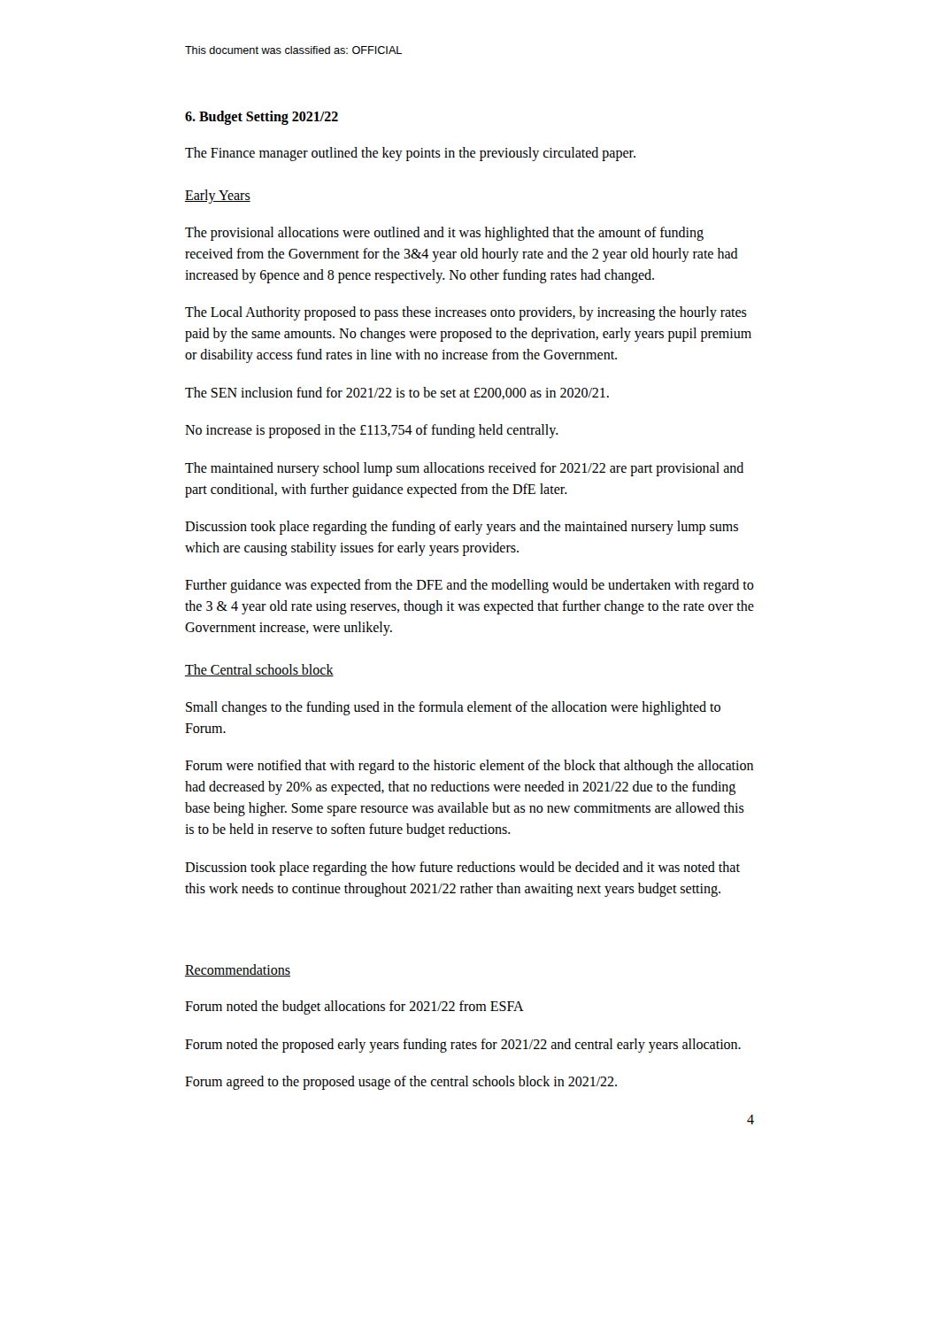This document was classified as: OFFICIAL
6. Budget Setting 2021/22
The Finance manager outlined the key points in the previously circulated paper.
Early Years
The provisional allocations were outlined and it was highlighted that the amount of funding received from the Government for the 3&4 year old hourly rate and the 2 year old hourly rate had increased by 6pence and 8 pence respectively. No other funding rates had changed.
The Local Authority proposed to pass these increases onto providers, by increasing the hourly rates paid by the same amounts. No changes were proposed to the deprivation, early years pupil premium or disability access fund rates in line with no increase from the Government.
The SEN inclusion fund for 2021/22 is to be set at £200,000 as in 2020/21.
No increase is proposed in the £113,754 of funding held centrally.
The maintained nursery school lump sum allocations received for 2021/22 are part provisional and part conditional, with further guidance expected from the DfE later.
Discussion took place regarding the funding of early years and the maintained nursery lump sums which are causing stability issues for early years providers.
Further guidance was expected from the DFE and the modelling would be undertaken with regard to the 3 & 4 year old rate using reserves, though it was expected that further change to the rate over the Government increase, were unlikely.
The Central schools block
Small changes to the funding used in the formula element of the allocation were highlighted to Forum.
Forum were notified that with regard to the historic element of the block that although the allocation had decreased by 20% as expected, that no reductions were needed in 2021/22 due to the funding base being higher. Some spare resource was available but as no new commitments are allowed this is to be held in reserve to soften future budget reductions.
Discussion took place regarding the how future reductions would be decided and it was noted that this work needs to continue throughout 2021/22 rather than awaiting next years budget setting.
Recommendations
Forum noted the budget allocations for 2021/22 from ESFA
Forum noted the proposed early years funding rates for 2021/22 and central early years allocation.
Forum agreed to the proposed usage of the central schools block in 2021/22.
4